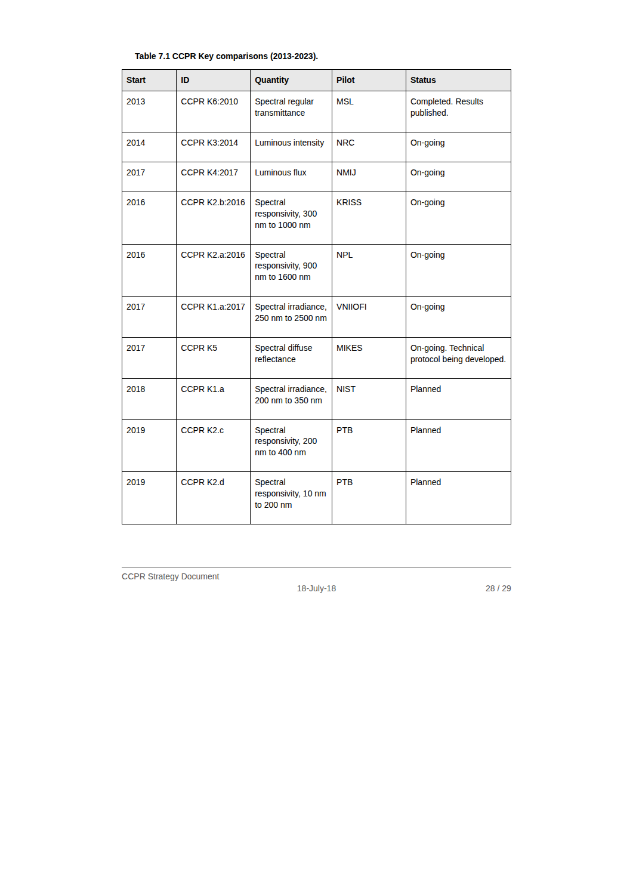Table 7.1 CCPR Key comparisons (2013-2023).
| Start | ID | Quantity | Pilot | Status |
| --- | --- | --- | --- | --- |
| 2013 | CCPR K6:2010 | Spectral regular transmittance | MSL | Completed. Results published. |
| 2014 | CCPR K3:2014 | Luminous intensity | NRC | On-going |
| 2017 | CCPR K4:2017 | Luminous flux | NMIJ | On-going |
| 2016 | CCPR K2.b:2016 | Spectral responsivity, 300 nm to 1000 nm | KRISS | On-going |
| 2016 | CCPR K2.a:2016 | Spectral responsivity, 900 nm to 1600 nm | NPL | On-going |
| 2017 | CCPR K1.a:2017 | Spectral irradiance, 250 nm to 2500 nm | VNIIOFI | On-going |
| 2017 | CCPR K5 | Spectral diffuse reflectance | MIKES | On-going. Technical protocol being developed. |
| 2018 | CCPR K1.a | Spectral irradiance, 200 nm to 350 nm | NIST | Planned |
| 2019 | CCPR K2.c | Spectral responsivity, 200 nm to 400 nm | PTB | Planned |
| 2019 | CCPR K2.d | Spectral responsivity, 10 nm to 200 nm | PTB | Planned |
CCPR Strategy Document
18-July-18 28 / 29